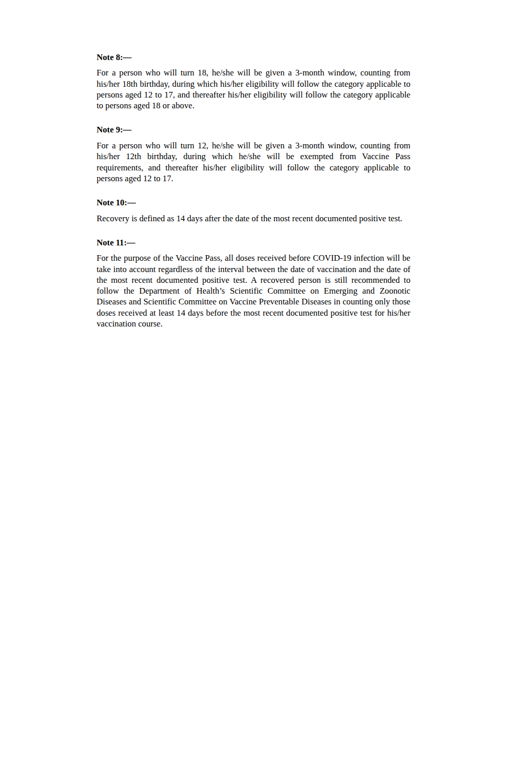Note 8:—
For a person who will turn 18, he/she will be given a 3-month window, counting from his/her 18th birthday, during which his/her eligibility will follow the category applicable to persons aged 12 to 17, and thereafter his/her eligibility will follow the category applicable to persons aged 18 or above.
Note 9:—
For a person who will turn 12, he/she will be given a 3-month window, counting from his/her 12th birthday, during which he/she will be exempted from Vaccine Pass requirements, and thereafter his/her eligibility will follow the category applicable to persons aged 12 to 17.
Note 10:—
Recovery is defined as 14 days after the date of the most recent documented positive test.
Note 11:—
For the purpose of the Vaccine Pass, all doses received before COVID-19 infection will be take into account regardless of the interval between the date of vaccination and the date of the most recent documented positive test. A recovered person is still recommended to follow the Department of Health’s Scientific Committee on Emerging and Zoonotic Diseases and Scientific Committee on Vaccine Preventable Diseases in counting only those doses received at least 14 days before the most recent documented positive test for his/her vaccination course.